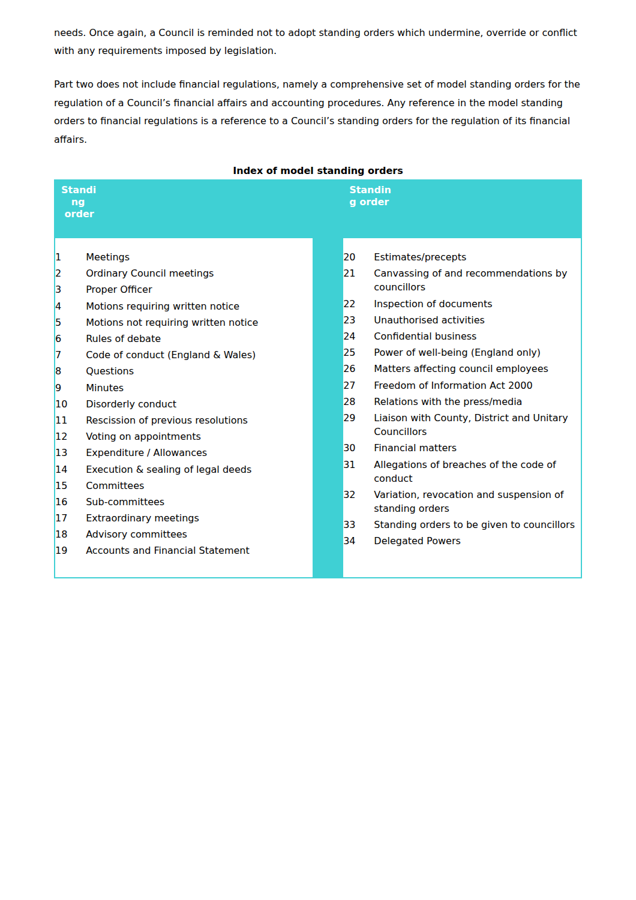needs. Once again, a Council is reminded not to adopt standing orders which undermine, override or conflict with any requirements imposed by legislation.
Part two does not include financial regulations, namely a comprehensive set of model standing orders for the regulation of a Council’s financial affairs and accounting procedures. Any reference in the model standing orders to financial regulations is a reference to a Council’s standing orders for the regulation of its financial affairs.
Index of model standing orders
| Standi ng order | | Standin g order |
| --- | --- | --- |
| / 1 / Meetings / / 2 / Ordinary Council meetings / / 3 / Proper Officer / / 4 / Motions requiring written notice / / 5 / Motions not requiring written notice / / 6 / Rules of debate / / 7 / Code of conduct (England & Wales) / / 8 / Questions / / 9 / Minutes / / 10 / Disorderly conduct / / 11 / Rescission of previous resolutions / / 12 / Voting on appointments / / 13 / Expenditure / Allowances / / 14 / Execution & sealing of legal deeds / / 15 / Committees / / 16 / Sub-committees / / 17 / Extraordinary meetings / / 18 / Advisory committees / / 19 / Accounts and Financial Statement / | | / 20 / Estimates/precepts / / 21 / Canvassing of and recommendations by councillors / / 22 / Inspection of documents / / 23 / Unauthorised activities / / 24 / Confidential business / / 25 / Power of well-being (England only) / / 26 / Matters affecting council employees / / 27 / Freedom of Information Act 2000 / / 28 / Relations with the press/media / / 29 / Liaison with County, District and Unitary Councillors / / 30 / Financial matters / / 31 / Allegations of breaches of the code of conduct / / 32 / Variation, revocation and suspension of standing orders / / 33 / Standing orders to be given to councillors / / 34 / Delegated Powers / |